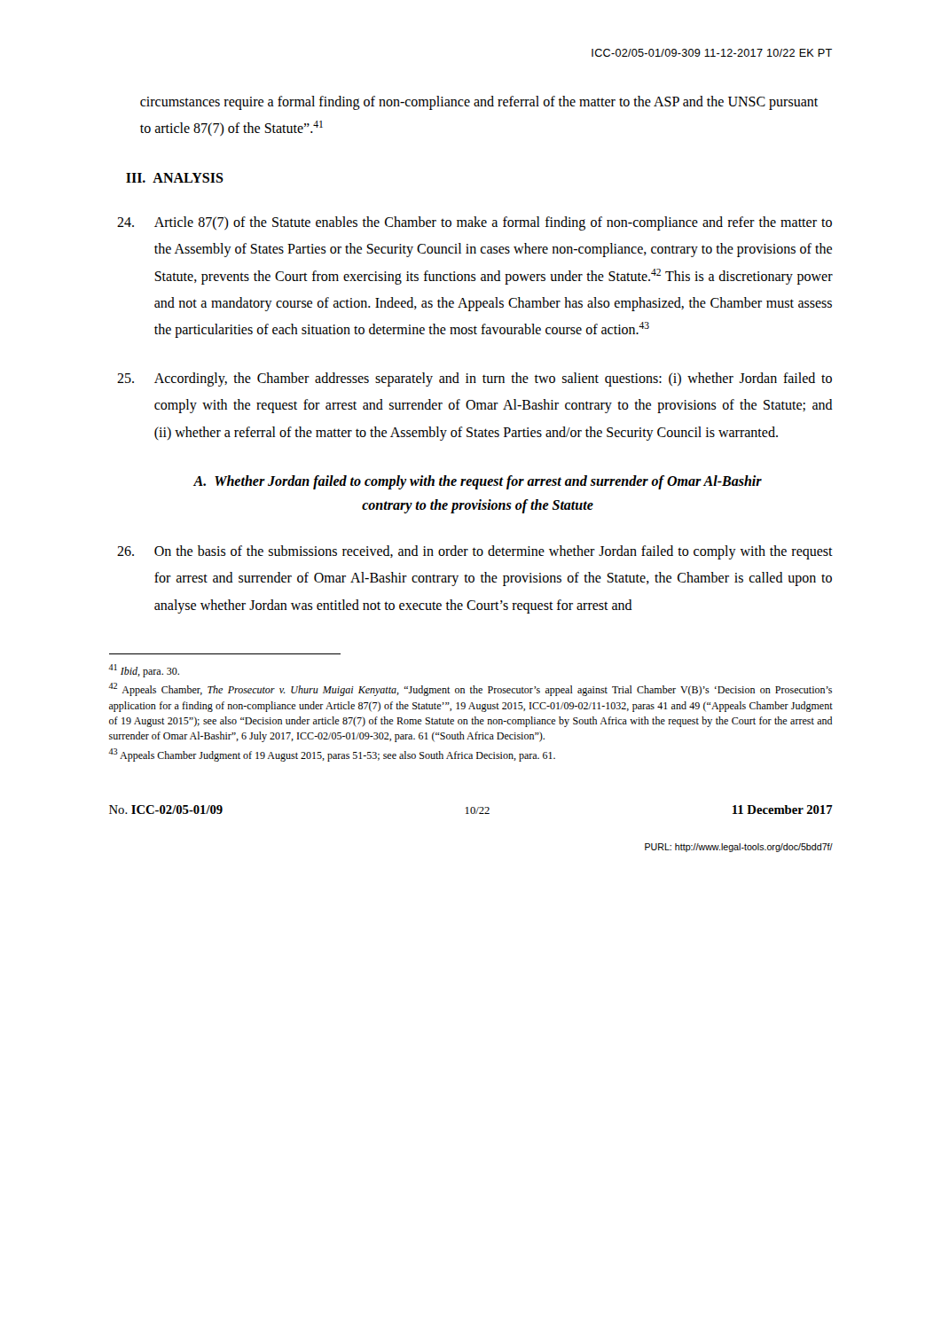ICC-02/05-01/09-309 11-12-2017 10/22 EK PT
circumstances require a formal finding of non-compliance and referral of the matter to the ASP and the UNSC pursuant to article 87(7) of the Statute”.41
III. ANALYSIS
Article 87(7) of the Statute enables the Chamber to make a formal finding of non-compliance and refer the matter to the Assembly of States Parties or the Security Council in cases where non-compliance, contrary to the provisions of the Statute, prevents the Court from exercising its functions and powers under the Statute.42 This is a discretionary power and not a mandatory course of action. Indeed, as the Appeals Chamber has also emphasized, the Chamber must assess the particularities of each situation to determine the most favourable course of action.43
Accordingly, the Chamber addresses separately and in turn the two salient questions: (i) whether Jordan failed to comply with the request for arrest and surrender of Omar Al-Bashir contrary to the provisions of the Statute; and (ii) whether a referral of the matter to the Assembly of States Parties and/or the Security Council is warranted.
A. Whether Jordan failed to comply with the request for arrest and surrender of Omar Al-Bashir contrary to the provisions of the Statute
On the basis of the submissions received, and in order to determine whether Jordan failed to comply with the request for arrest and surrender of Omar Al-Bashir contrary to the provisions of the Statute, the Chamber is called upon to analyse whether Jordan was entitled not to execute the Court’s request for arrest and
41 Ibid, para. 30.
42 Appeals Chamber, The Prosecutor v. Uhuru Muigai Kenyatta, “Judgment on the Prosecutor’s appeal against Trial Chamber V(B)’s ‘Decision on Prosecution’s application for a finding of non-compliance under Article 87(7) of the Statute’”, 19 August 2015, ICC-01/09-02/11-1032, paras 41 and 49 (“Appeals Chamber Judgment of 19 August 2015”); see also “Decision under article 87(7) of the Rome Statute on the non-compliance by South Africa with the request by the Court for the arrest and surrender of Omar Al-Bashir”, 6 July 2017, ICC-02/05-01/09-302, para. 61 (“South Africa Decision”).
43 Appeals Chamber Judgment of 19 August 2015, paras 51-53; see also South Africa Decision, para. 61.
No. ICC-02/05-01/09
10/22
11 December 2017
PURL: http://www.legal-tools.org/doc/5bdd7f/